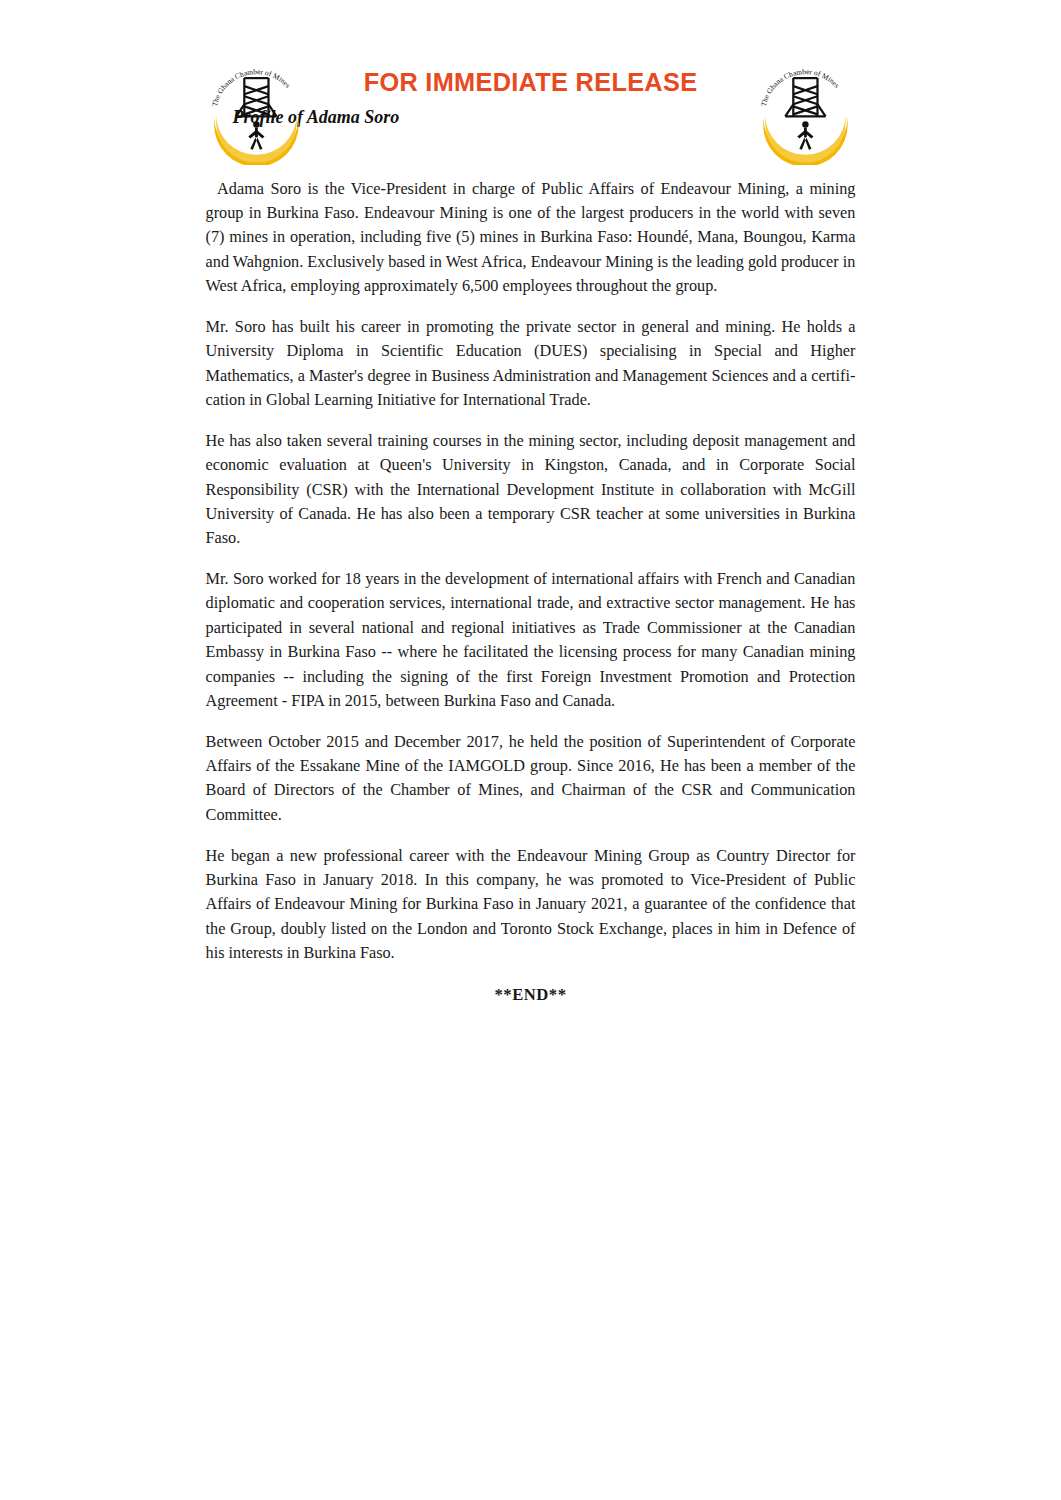The Ghana Chamber of Mines
The Ghana Chamber of Mines
FOR IMMEDIATE RELEASE
Profile of Adama Soro
Adama Soro is the Vice-President in charge of Public Affairs of Endeavour Mining, a mining group in Burkina Faso. Endeavour Mining is one of the largest producers in the world with seven (7) mines in operation, including five (5) mines in Burkina Faso: Houndé, Mana, Boungou, Karma and Wahgnion. Exclusively based in West Africa, Endeavour Mining is the leading gold producer in West Africa, employing approximately 6,500 employees throughout the group.
Mr. Soro has built his career in promoting the private sector in general and mining. He holds a University Diploma in Scientific Education (DUES) specialising in Special and Higher Mathematics, a Master's degree in Business Administration and Management Sciences and a certification in Global Learning Initiative for International Trade.
He has also taken several training courses in the mining sector, including deposit management and economic evaluation at Queen's University in Kingston, Canada, and in Corporate Social Responsibility (CSR) with the International Development Institute in collaboration with McGill University of Canada. He has also been a temporary CSR teacher at some universities in Burkina Faso.
Mr. Soro worked for 18 years in the development of international affairs with French and Canadian diplomatic and cooperation services, international trade, and extractive sector management. He has participated in several national and regional initiatives as Trade Commissioner at the Canadian Embassy in Burkina Faso -- where he facilitated the licensing process for many Canadian mining companies -- including the signing of the first Foreign Investment Promotion and Protection Agreement - FIPA in 2015, between Burkina Faso and Canada.
Between October 2015 and December 2017, he held the position of Superintendent of Corporate Affairs of the Essakane Mine of the IAMGOLD group. Since 2016, He has been a member of the Board of Directors of the Chamber of Mines, and Chairman of the CSR and Communication Committee.
He began a new professional career with the Endeavour Mining Group as Country Director for Burkina Faso in January 2018. In this company, he was promoted to Vice-President of Public Affairs of Endeavour Mining for Burkina Faso in January 2021, a guarantee of the confidence that the Group, doubly listed on the London and Toronto Stock Exchange, places in him in Defence of his interests in Burkina Faso.
**END**